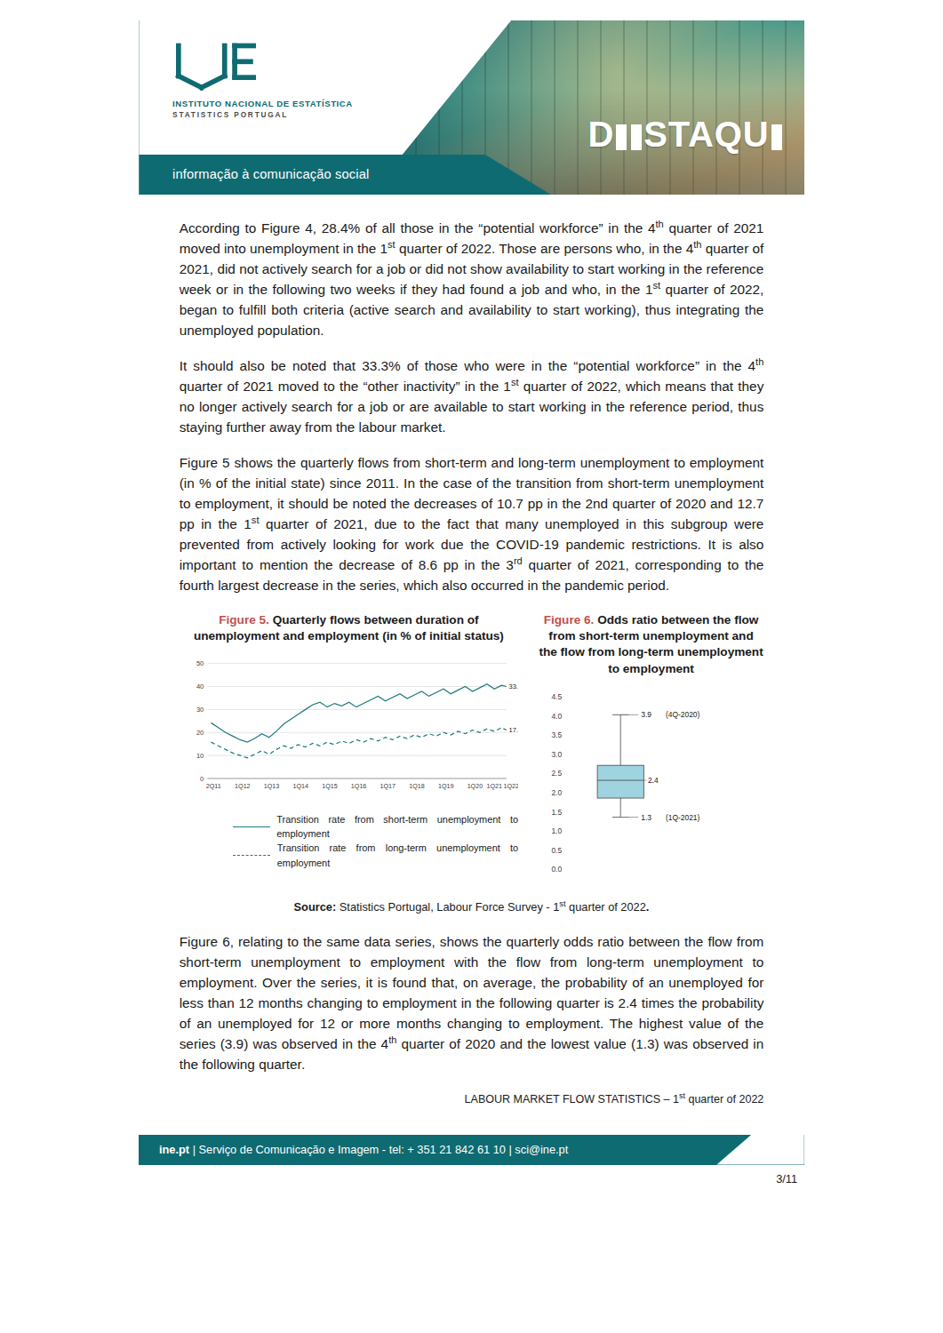INSTITUTO NACIONAL DE ESTATÍSTICA STATISTICS PORTUGAL
informação à comunicação social
D STAQU
According to Figure 4, 28.4% of all those in the “potential workforce” in the 4th quarter of 2021 moved into unemployment in the 1st quarter of 2022. Those are persons who, in the 4th quarter of 2021, did not actively search for a job or did not show availability to start working in the reference week or in the following two weeks if they had found a job and who, in the 1st quarter of 2022, began to fulfill both criteria (active search and availability to start working), thus integrating the unemployed population.
It should also be noted that 33.3% of those who were in the “potential workforce” in the 4th quarter of 2021 moved to the “other inactivity” in the 1st quarter of 2022, which means that they no longer actively search for a job or are available to start working in the reference period, thus staying further away from the labour market.
Figure 5 shows the quarterly flows from short-term and long-term unemployment to employment (in % of the initial state) since 2011. In the case of the transition from short-term unemployment to employment, it should be noted the decreases of 10.7 pp in the 2nd quarter of 2020 and 12.7 pp in the 1st quarter of 2021, due to the fact that many unemployed in this subgroup were prevented from actively looking for work due the COVID-19 pandemic restrictions. It is also important to mention the decrease of 8.6 pp in the 3rd quarter of 2021, corresponding to the fourth largest decrease in the series, which also occurred in the pandemic period.
Figure 5. Quarterly flows between duration of unemployment and employment (in % of initial status)
50 40 30 20 10 0 33.4 17.2 2Q11 1Q12 1Q13 1Q14 1Q15 1Q16 1Q17 1Q18 1Q19 1Q20 1Q21 1Q22
Transition rate from short-term unemployment to employment
Transition rate from long-term unemployment to employment
Figure 6. Odds ratio between the flow from short-term unemployment and the flow from long-term unemployment to employment
4.5 4.0 3.5 3.0 2.5 2.0 1.5 1.0 0.5 0.0 2.4 3.9 1.3 (4Q-2020) (1Q-2021)
Source: Statistics Portugal, Labour Force Survey - 1st quarter of 2022.
Figure 6, relating to the same data series, shows the quarterly odds ratio between the flow from short-term unemployment to employment with the flow from long-term unemployment to employment. Over the series, it is found that, on average, the probability of an unemployed for less than 12 months changing to employment in the following quarter is 2.4 times the probability of an unemployed for 12 or more months changing to employment. The highest value of the series (3.9) was observed in the 4th quarter of 2020 and the lowest value (1.3) was observed in the following quarter.
LABOUR MARKET FLOW STATISTICS – 1st quarter of 2022
ine.pt | Serviço de Comunicação e Imagem - tel: + 351 21 842 61 10 | sci@ine.pt
3/11